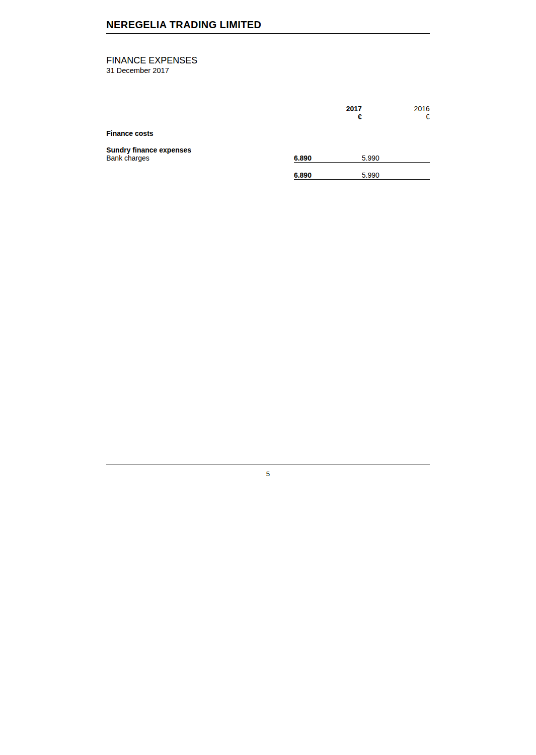NEREGELIA TRADING LIMITED
FINANCE EXPENSES
31 December 2017
| | 2017 | 2016 |
| | € | € |
| Finance costs | | |
| Sundry finance expenses | | |
| Bank charges | 6.890 | 5.990 |
| | 6.890 | 5.990 |
5